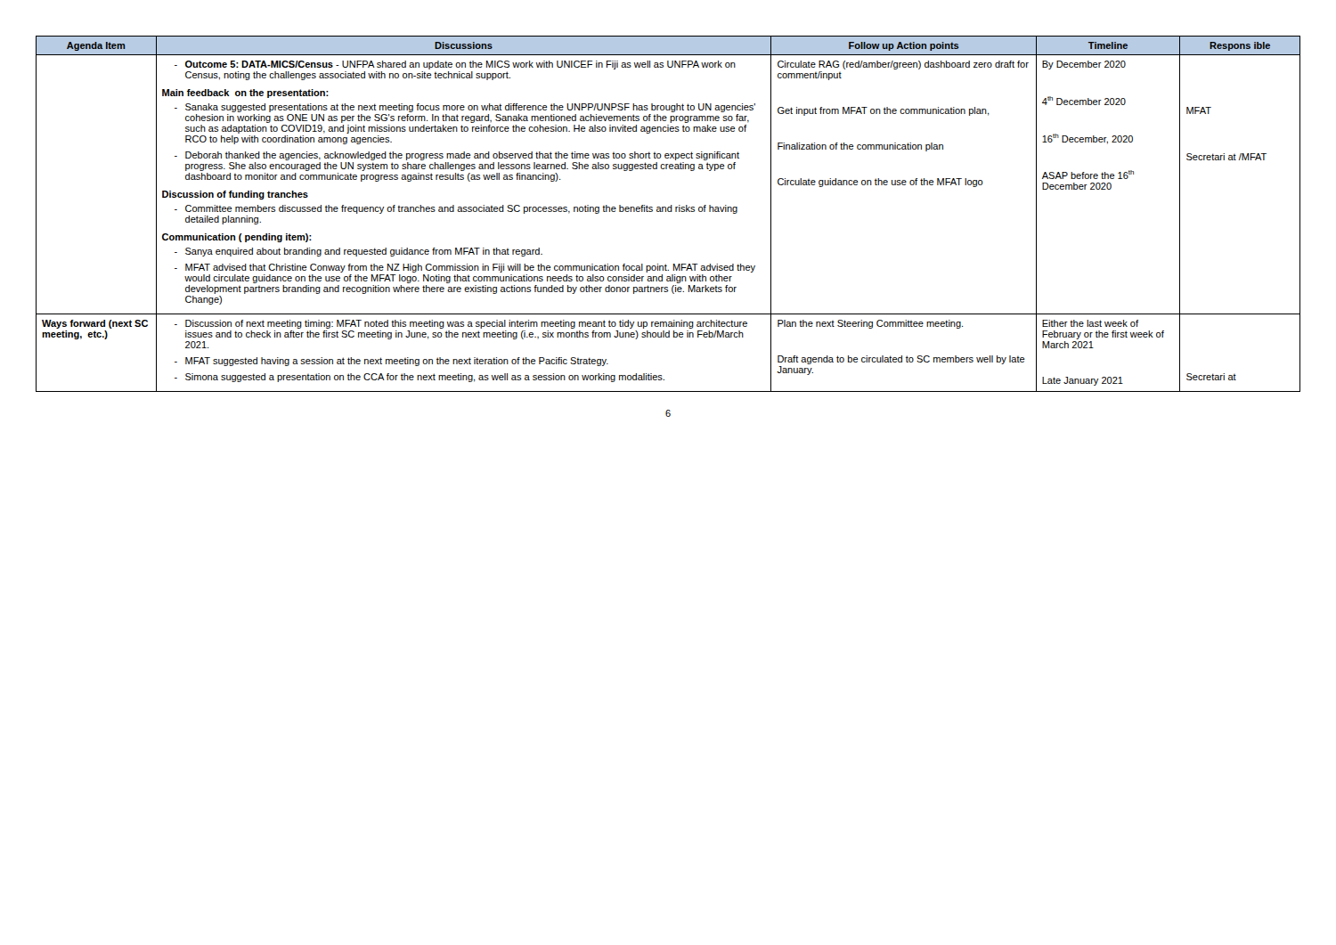| Agenda Item | Discussions | Follow up Action points | Timeline | Respons ible |
| --- | --- | --- | --- | --- |
| | Outcome 5: DATA-MICS/Census - UNFPA shared an update on the MICS work with UNICEF in Fiji as well as UNFPA work on Census, noting the challenges associated with no on-site technical support. Main feedback on the presentation: Sanaka suggested presentations at the next meeting focus more on what difference the UNPP/UNPSF has brought to UN agencies' cohesion in working as ONE UN as per the SG's reform. In that regard, Sanaka mentioned achievements of the programme so far, such as adaptation to COVID19, and joint missions undertaken to reinforce the cohesion. He also invited agencies to make use of RCO to help with coordination among agencies. Deborah thanked the agencies, acknowledged the progress made and observed that the time was too short to expect significant progress. She also encouraged the UN system to share challenges and lessons learned. She also suggested creating a type of dashboard to monitor and communicate progress against results (as well as financing). Discussion of funding tranches Committee members discussed the frequency of tranches and associated SC processes, noting the benefits and risks of having detailed planning. Communication ( pending item): Sanya enquired about branding and requested guidance from MFAT in that regard. MFAT advised that Christine Conway from the NZ High Commission in Fiji will be the communication focal point. MFAT advised they would circulate guidance on the use of the MFAT logo. Noting that communications needs to also consider and align with other development partners branding and recognition where there are existing actions funded by other donor partners (ie. Markets for Change) | Circulate RAG (red/amber/green) dashboard zero draft for comment/input Get input from MFAT on the communication plan, Finalization of the communication plan Circulate guidance on the use of the MFAT logo | By December 2020 4 th December 2020 16 th December, 2020 ASAP before the 16 th December 2020 | MFAT Secretari at /MFAT |
| Ways forward (next SC meeting, etc.) | Discussion of next meeting timing: MFAT noted this meeting was a special interim meeting meant to tidy up remaining architecture issues and to check in after the first SC meeting in June, so the next meeting (i.e., six months from June) should be in Feb/March 2021. MFAT suggested having a session at the next meeting on the next iteration of the Pacific Strategy. Simona suggested a presentation on the CCA for the next meeting, as well as a session on working modalities. | Plan the next Steering Committee meeting. Draft agenda to be circulated to SC members well by late January. | Either the last week of February or the first week of March 2021 Late January 2021 | Secretari at |
6